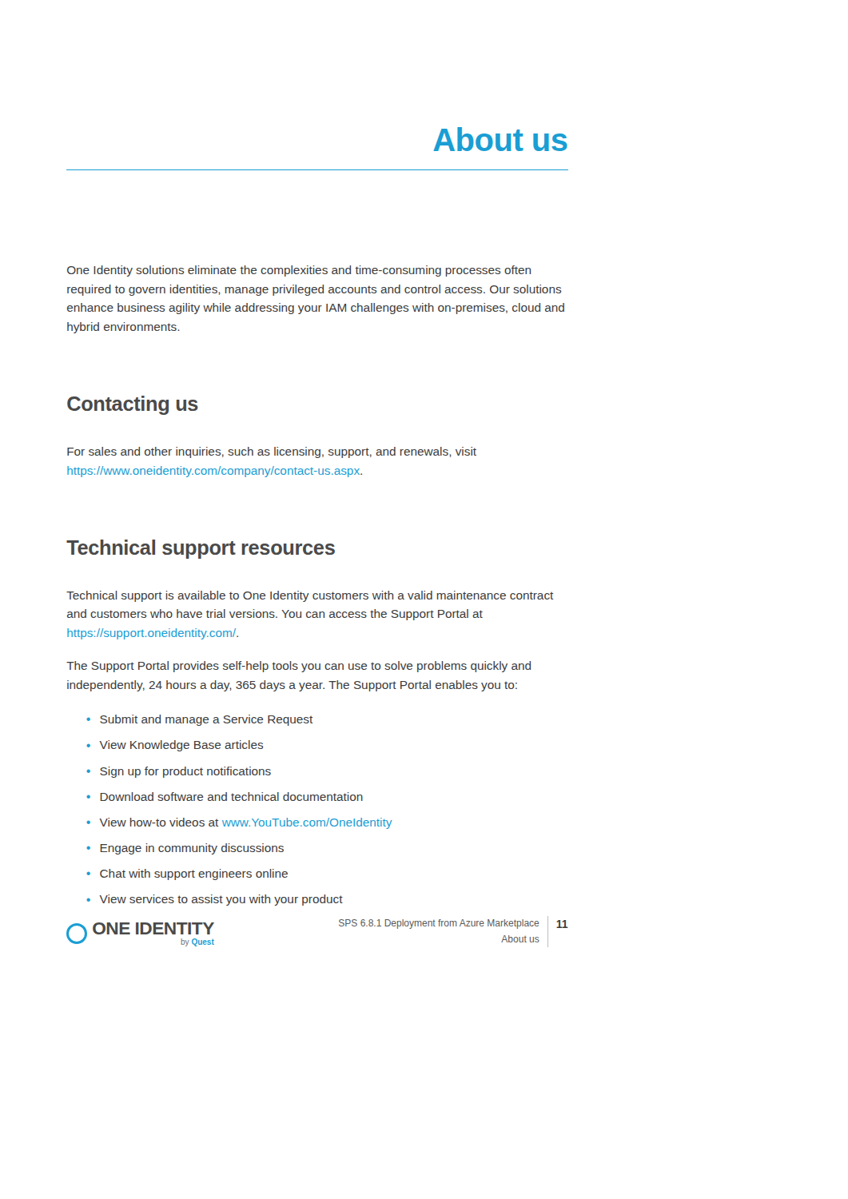About us
One Identity solutions eliminate the complexities and time-consuming processes often required to govern identities, manage privileged accounts and control access. Our solutions enhance business agility while addressing your IAM challenges with on-premises, cloud and hybrid environments.
Contacting us
For sales and other inquiries, such as licensing, support, and renewals, visit https://www.oneidentity.com/company/contact-us.aspx.
Technical support resources
Technical support is available to One Identity customers with a valid maintenance contract and customers who have trial versions. You can access the Support Portal at https://support.oneidentity.com/.
The Support Portal provides self-help tools you can use to solve problems quickly and independently, 24 hours a day, 365 days a year. The Support Portal enables you to:
Submit and manage a Service Request
View Knowledge Base articles
Sign up for product notifications
Download software and technical documentation
View how-to videos at www.YouTube.com/OneIdentity
Engage in community discussions
Chat with support engineers online
View services to assist you with your product
ONE IDENTITY
by Quest
SPS 6.8.1 Deployment from Azure Marketplace
About us
11